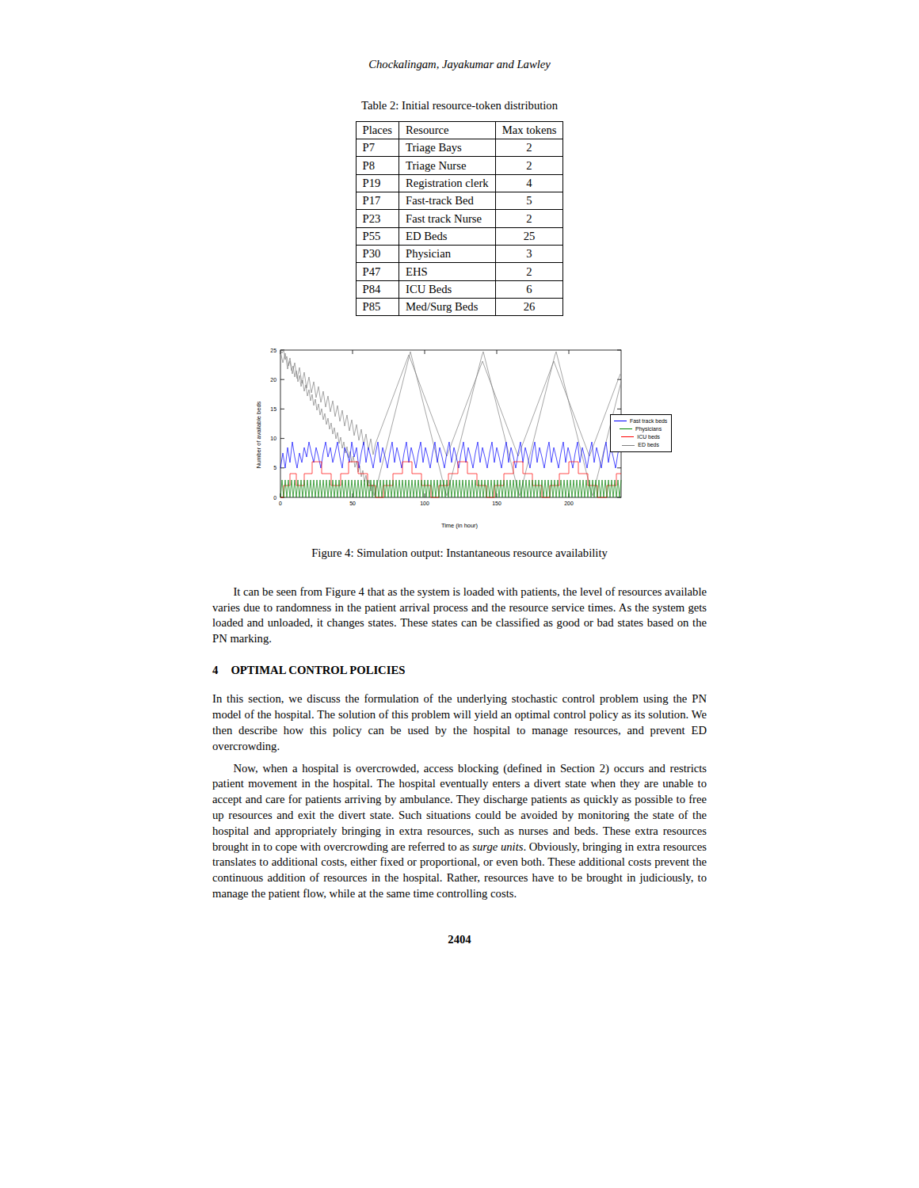Chockalingam, Jayakumar and Lawley
Table 2: Initial resource-token distribution
| Places | Resource | Max tokens |
| --- | --- | --- |
| P7 | Triage Bays | 2 |
| P8 | Triage Nurse | 2 |
| P19 | Registration clerk | 4 |
| P17 | Fast-track Bed | 5 |
| P23 | Fast track Nurse | 2 |
| P55 | ED Beds | 25 |
| P30 | Physician | 3 |
| P47 | EHS | 2 |
| P84 | ICU Beds | 6 |
| P85 | Med/Surg Beds | 26 |
Number of available beds
0 5 10 15 20 25 0 50 100 150 200
Time (in hour)
Fast track beds
Physicians
ICU beds
ED beds
Figure 4: Simulation output: Instantaneous resource availability
It can be seen from Figure 4 that as the system is loaded with patients, the level of resources available varies due to randomness in the patient arrival process and the resource service times. As the system gets loaded and unloaded, it changes states. These states can be classified as good or bad states based on the PN marking.
4 OPTIMAL CONTROL POLICIES
In this section, we discuss the formulation of the underlying stochastic control problem using the PN model of the hospital. The solution of this problem will yield an optimal control policy as its solution. We then describe how this policy can be used by the hospital to manage resources, and prevent ED overcrowding.
Now, when a hospital is overcrowded, access blocking (defined in Section 2) occurs and restricts patient movement in the hospital. The hospital eventually enters a divert state when they are unable to accept and care for patients arriving by ambulance. They discharge patients as quickly as possible to free up resources and exit the divert state. Such situations could be avoided by monitoring the state of the hospital and appropriately bringing in extra resources, such as nurses and beds. These extra resources brought in to cope with overcrowding are referred to as surge units. Obviously, bringing in extra resources translates to additional costs, either fixed or proportional, or even both. These additional costs prevent the continuous addition of resources in the hospital. Rather, resources have to be brought in judiciously, to manage the patient flow, while at the same time controlling costs.
2404